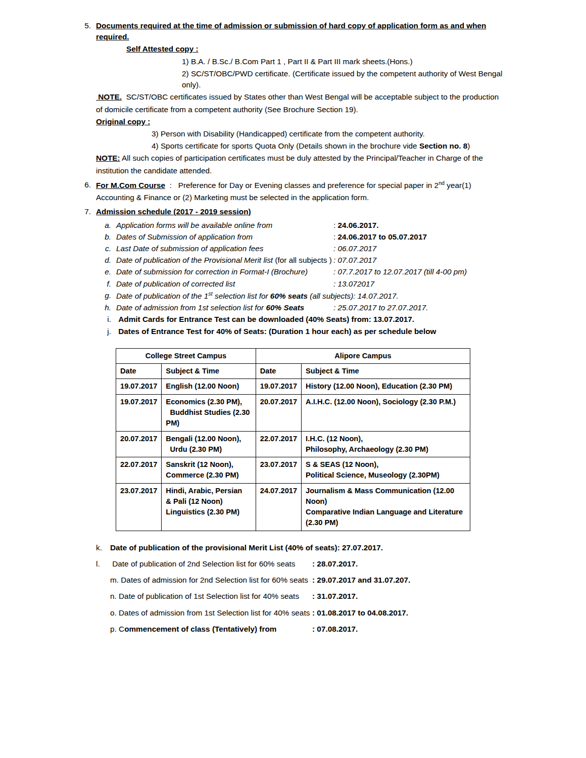5. Documents required at the time of admission or submission of hard copy of application form as and when required.
Self Attested copy :
1) B.A. / B.Sc./ B.Com Part 1 , Part II & Part III mark sheets.(Hons.)
2) SC/ST/OBC/PWD certificate. (Certificate issued by the competent authority of West Bengal only).
NOTE. SC/ST/OBC certificates issued by States other than West Bengal will be acceptable subject to the production
of domicile certificate from a competent authority (See Brochure Section 19).
Original copy :
3) Person with Disability (Handicapped) certificate from the competent authority.
4) Sports certificate for sports Quota Only (Details shown in the brochure vide Section no. 8)
NOTE: All such copies of participation certificates must be duly attested by the Principal/Teacher in Charge of the
institution the candidate attended.
6. For M.Com Course : Preference for Day or Evening classes and preference for special paper in 2nd year(1)
Accounting & Finance or (2) Marketing must be selected in the application form.
7. Admission schedule (2017 - 2019 session)
a. Application forms will be available online from : 24.06.2017.
b. Dates of Submission of application from : 24.06.2017 to 05.07.2017
c. Last Date of submission of application fees : 06.07.2017
d. Date of publication of the Provisional Merit list (for all subjects ) : 07.07.2017
e. Date of submission for correction in Format-I (Brochure) : 07.7.2017 to 12.07.2017 (till 4-00 pm)
f. Date of publication of corrected list : 13.072017
g. Date of publication of the 1st selection list for 60% seats (all subjects) : 14.07.2017.
h. Date of admission from 1st selection list for 60% Seats : 25.07.2017 to 27.07.2017.
i. Admit Cards for Entrance Test can be downloaded (40% Seats) from: 13.07.2017.
j. Dates of Entrance Test for 40% of Seats: (Duration 1 hour each) as per schedule below
| College Street Campus | Alipore Campus |
| --- | --- |
| Date | Subject & Time | Date | Subject & Time |
| 19.07.2017 | English (12.00 Noon) | 19.07.2017 | History (12.00 Noon), Education (2.30 PM) |
| 19.07.2017 | Economics (2.30 PM), Buddhist Studies (2.30 PM) | 20.07.2017 | A.I.H.C. (12.00 Noon), Sociology (2.30 P.M.) |
| 20.07.2017 | Bengali (12.00 Noon), Urdu (2.30 PM) | 22.07.2017 | I.H.C. (12 Noon), Philosophy, Archaeology (2.30 PM) |
| 22.07.2017 | Sanskrit (12 Noon), Commerce (2.30 PM) | 23.07.2017 | S & SEAS (12 Noon), Political Science, Museology (2.30PM) |
| 23.07.2017 | Hindi, Arabic, Persian & Pali (12 Noon) Linguistics (2.30 PM) | 24.07.2017 | Journalism & Mass Communication (12.00 Noon) Comparative Indian Language and Literature (2.30 PM) |
k. Date of publication of the provisional Merit List (40% of seats) : 27.07.2017.
l. Date of publication of 2nd Selection list for 60% seats : 28.07.2017.
m. Dates of admission for 2nd Selection list for 60% seats : 29.07.2017 and 31.07.207.
n. Date of publication of 1st Selection list for 40% seats : 31.07.2017.
o. Dates of admission from 1st Selection list for 40% seats : 01.08.2017 to 04.08.2017.
p. Commencement of class (Tentatively) from : 07.08.2017.